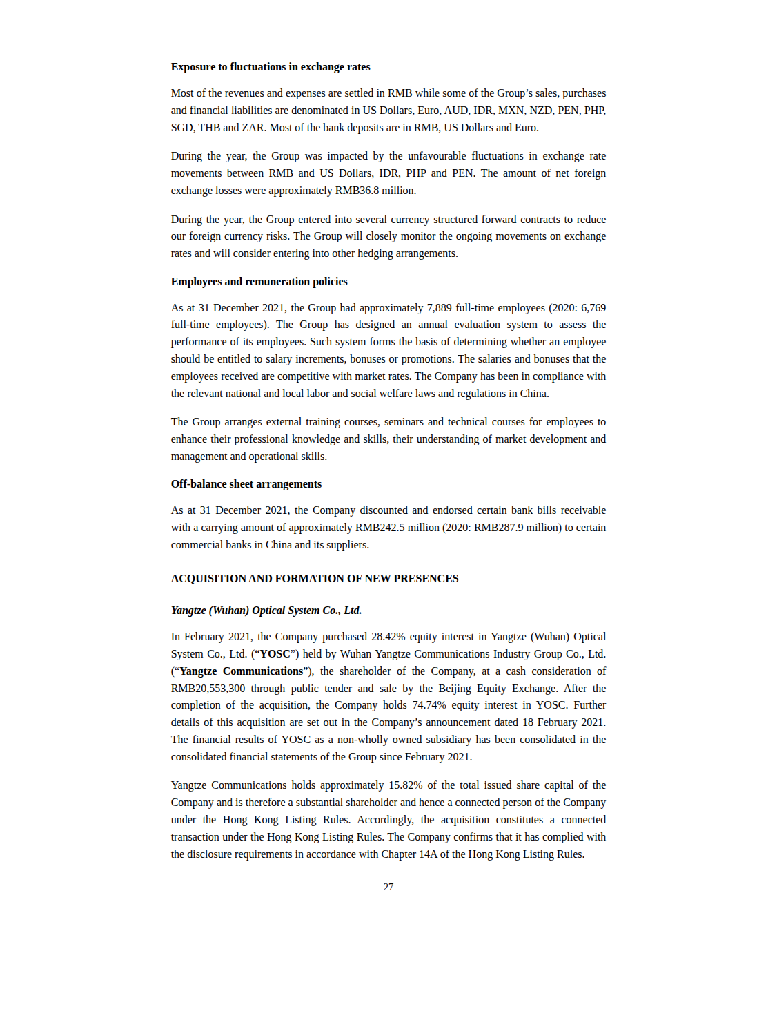Exposure to fluctuations in exchange rates
Most of the revenues and expenses are settled in RMB while some of the Group’s sales, purchases and financial liabilities are denominated in US Dollars, Euro, AUD, IDR, MXN, NZD, PEN, PHP, SGD, THB and ZAR. Most of the bank deposits are in RMB, US Dollars and Euro.
During the year, the Group was impacted by the unfavourable fluctuations in exchange rate movements between RMB and US Dollars, IDR, PHP and PEN. The amount of net foreign exchange losses were approximately RMB36.8 million.
During the year, the Group entered into several currency structured forward contracts to reduce our foreign currency risks. The Group will closely monitor the ongoing movements on exchange rates and will consider entering into other hedging arrangements.
Employees and remuneration policies
As at 31 December 2021, the Group had approximately 7,889 full-time employees (2020: 6,769 full-time employees). The Group has designed an annual evaluation system to assess the performance of its employees. Such system forms the basis of determining whether an employee should be entitled to salary increments, bonuses or promotions. The salaries and bonuses that the employees received are competitive with market rates. The Company has been in compliance with the relevant national and local labor and social welfare laws and regulations in China.
The Group arranges external training courses, seminars and technical courses for employees to enhance their professional knowledge and skills, their understanding of market development and management and operational skills.
Off-balance sheet arrangements
As at 31 December 2021, the Company discounted and endorsed certain bank bills receivable with a carrying amount of approximately RMB242.5 million (2020: RMB287.9 million) to certain commercial banks in China and its suppliers.
ACQUISITION AND FORMATION OF NEW PRESENCES
Yangtze (Wuhan) Optical System Co., Ltd.
In February 2021, the Company purchased 28.42% equity interest in Yangtze (Wuhan) Optical System Co., Ltd. (“YOSC”) held by Wuhan Yangtze Communications Industry Group Co., Ltd. (“Yangtze Communications”), the shareholder of the Company, at a cash consideration of RMB20,553,300 through public tender and sale by the Beijing Equity Exchange. After the completion of the acquisition, the Company holds 74.74% equity interest in YOSC. Further details of this acquisition are set out in the Company’s announcement dated 18 February 2021. The financial results of YOSC as a non-wholly owned subsidiary has been consolidated in the consolidated financial statements of the Group since February 2021.
Yangtze Communications holds approximately 15.82% of the total issued share capital of the Company and is therefore a substantial shareholder and hence a connected person of the Company under the Hong Kong Listing Rules. Accordingly, the acquisition constitutes a connected transaction under the Hong Kong Listing Rules. The Company confirms that it has complied with the disclosure requirements in accordance with Chapter 14A of the Hong Kong Listing Rules.
27